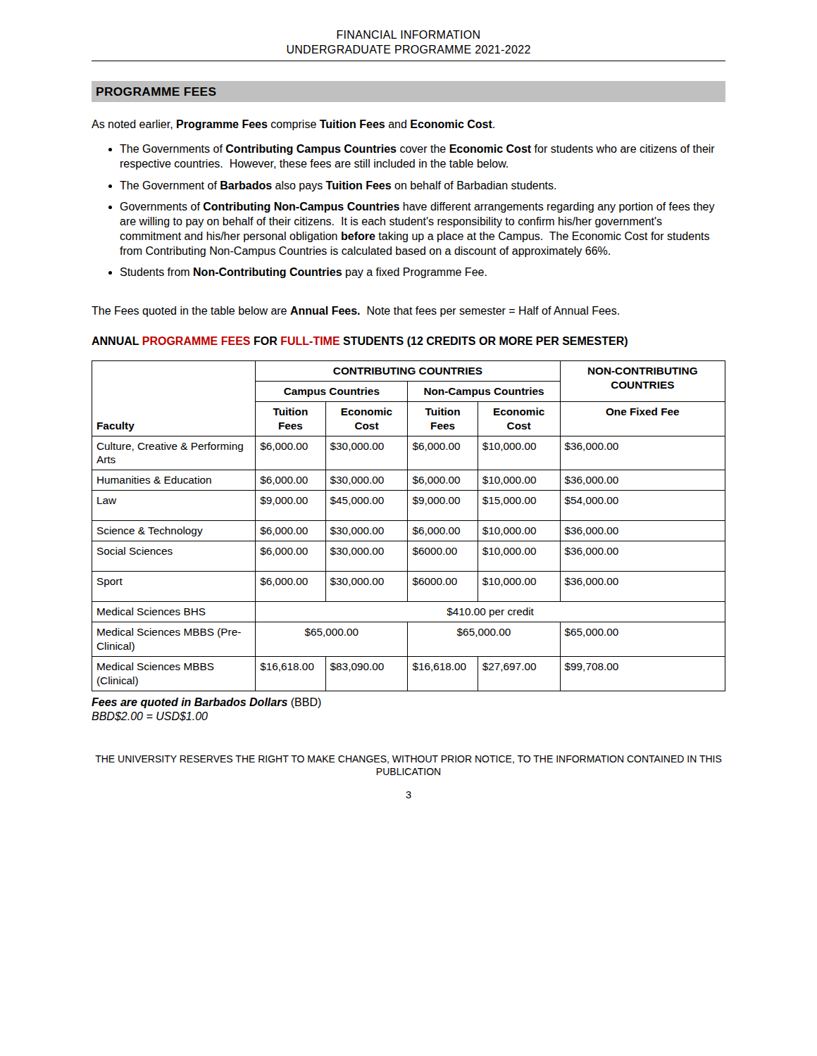FINANCIAL INFORMATION
UNDERGRADUATE PROGRAMME 2021-2022
PROGRAMME FEES
As noted earlier, Programme Fees comprise Tuition Fees and Economic Cost.
The Governments of Contributing Campus Countries cover the Economic Cost for students who are citizens of their respective countries. However, these fees are still included in the table below.
The Government of Barbados also pays Tuition Fees on behalf of Barbadian students.
Governments of Contributing Non-Campus Countries have different arrangements regarding any portion of fees they are willing to pay on behalf of their citizens. It is each student's responsibility to confirm his/her government's commitment and his/her personal obligation before taking up a place at the Campus. The Economic Cost for students from Contributing Non-Campus Countries is calculated based on a discount of approximately 66%.
Students from Non-Contributing Countries pay a fixed Programme Fee.
The Fees quoted in the table below are Annual Fees. Note that fees per semester = Half of Annual Fees.
ANNUAL PROGRAMME FEES FOR FULL-TIME STUDENTS (12 CREDITS OR MORE PER SEMESTER)
| Faculty | CONTRIBUTING COUNTRIES | NON-CONTRIBUTING COUNTRIES |
| --- | --- | --- |
| Campus Countries | Non-Campus Countries |
| Tuition Fees | Economic Cost | Tuition Fees | Economic Cost | One Fixed Fee |
| Culture, Creative & Performing Arts | $6,000.00 | $30,000.00 | $6,000.00 | $10,000.00 | $36,000.00 |
| Humanities & Education | $6,000.00 | $30,000.00 | $6,000.00 | $10,000.00 | $36,000.00 |
| Law | $9,000.00 | $45,000.00 | $9,000.00 | $15,000.00 | $54,000.00 |
| Science & Technology | $6,000.00 | $30,000.00 | $6,000.00 | $10,000.00 | $36,000.00 |
| Social Sciences | $6,000.00 | $30,000.00 | $6000.00 | $10,000.00 | $36,000.00 |
| Sport | $6,000.00 | $30,000.00 | $6000.00 | $10,000.00 | $36,000.00 |
| Medical Sciences BHS | $410.00 per credit |
| Medical Sciences MBBS (Pre-Clinical) | $65,000.00 | $65,000.00 | $65,000.00 |
| Medical Sciences MBBS (Clinical) | $16,618.00 | $83,090.00 | $16,618.00 | $27,697.00 | $99,708.00 |
Fees are quoted in Barbados Dollars (BBD)
BBD$2.00 = USD$1.00
THE UNIVERSITY RESERVES THE RIGHT TO MAKE CHANGES, WITHOUT PRIOR NOTICE, TO THE INFORMATION CONTAINED IN THIS PUBLICATION
3